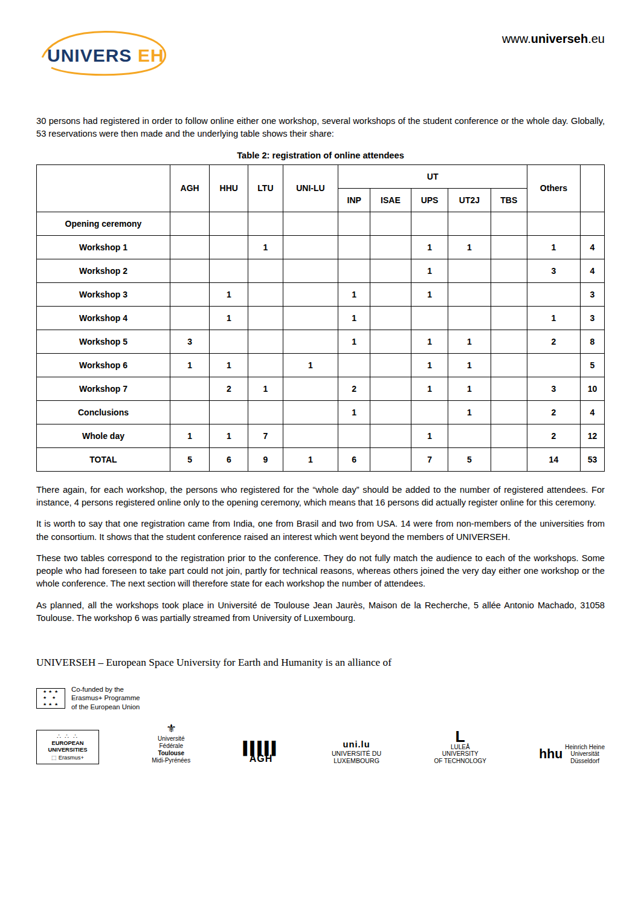UNIVERS EH
www.universeh.eu
30 persons had registered in order to follow online either one workshop, several workshops of the student conference or the whole day. Globally, 53 reservations were then made and the underlying table shows their share:
Table 2: registration of online attendees
| | AGH | HHU | LTU | UNI-LU | UT | Others | |
| --- | --- | --- | --- | --- | --- | --- | --- |
| INP | ISAE | UPS | UT2J | TBS |
| Opening ceremony | | | | | | | | | | | |
| Workshop 1 | | | 1 | | | | 1 | 1 | | 1 | 4 |
| Workshop 2 | | | | | | | 1 | | | 3 | 4 |
| Workshop 3 | | 1 | | | 1 | | 1 | | | | 3 |
| Workshop 4 | | 1 | | | 1 | | | | | 1 | 3 |
| Workshop 5 | 3 | | | | 1 | | 1 | 1 | | 2 | 8 |
| Workshop 6 | 1 | 1 | | 1 | | | 1 | 1 | | | 5 |
| Workshop 7 | | 2 | 1 | | 2 | | 1 | 1 | | 3 | 10 |
| Conclusions | | | | | 1 | | | 1 | | 2 | 4 |
| Whole day | 1 | 1 | 7 | | | | 1 | | | 2 | 12 |
| TOTAL | 5 | 6 | 9 | 1 | 6 | | 7 | 5 | | 14 | 53 |
There again, for each workshop, the persons who registered for the “whole day” should be added to the number of registered attendees. For instance, 4 persons registered online only to the opening ceremony, which means that 16 persons did actually register online for this ceremony.
It is worth to say that one registration came from India, one from Brasil and two from USA. 14 were from non-members of the universities from the consortium. It shows that the student conference raised an interest which went beyond the members of UNIVERSEH.
These two tables correspond to the registration prior to the conference. They do not fully match the audience to each of the workshops. Some people who had foreseen to take part could not join, partly for technical reasons, whereas others joined the very day either one workshop or the whole conference. The next section will therefore state for each workshop the number of attendees.
As planned, all the workshops took place in Université de Toulouse Jean Jaurès, Maison de la Recherche, 5 allée Antonio Machado, 31058 Toulouse. The workshop 6 was partially streamed from University of Luxembourg.
UNIVERSEH – European Space University for Earth and Humanity is an alliance of
★ ★ ★
★ ★
★ ★ ★
Co-funded by the
Erasmus+ Programme
of the European Union
∴ ∴ ∴
EUROPEAN
UNIVERSITIES
⬚ Erasmus+
⚜
Université
Fédérale
Toulouse
Midi-Pyrénées
▌▌▌▌▌
AGH
uni.lu
UNIVERSITÉ DU
LUXEMBOURG
L
LULEÅ
UNIVERSITY
OF TECHNOLOGY
hhu Heinrich Heine
Universität
Düsseldorf